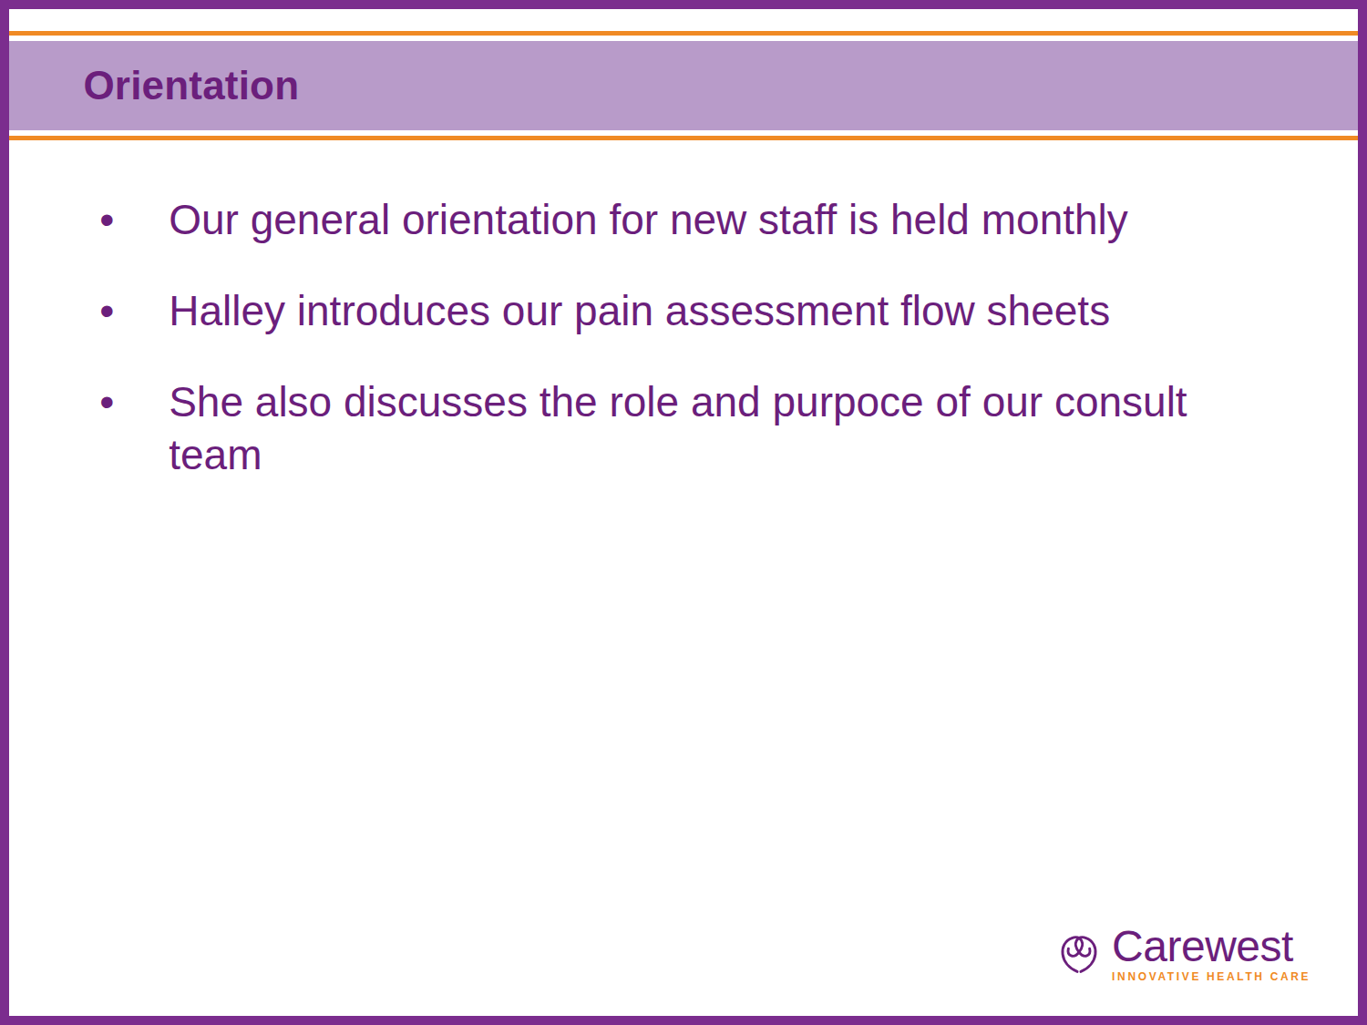Orientation
Our general orientation for new staff is held monthly
Halley introduces our pain assessment flow sheets
She also discusses the role and purpoce of our consult team
Carewest INNOVATIVE HEALTH CARE